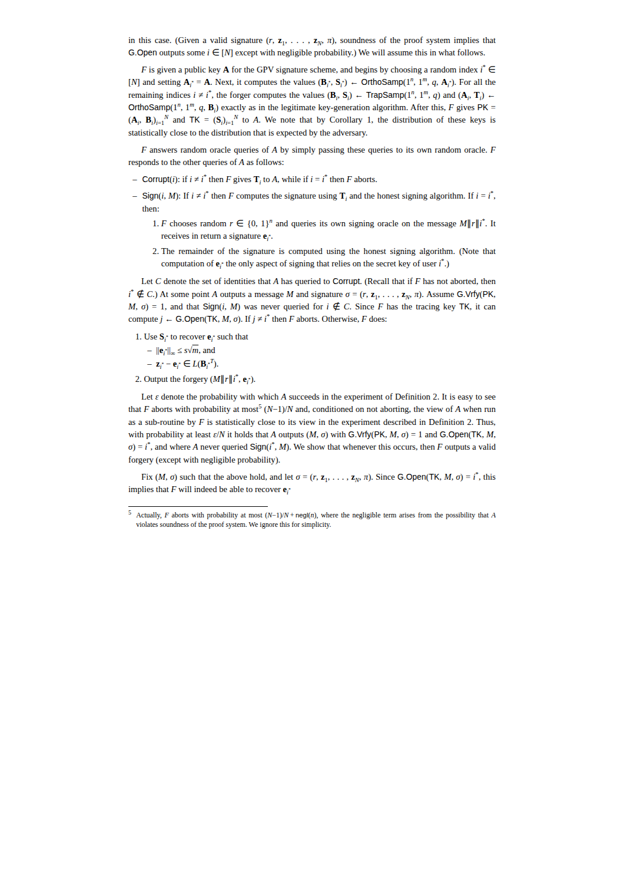in this case. (Given a valid signature (r, z1, . . . , zN, π), soundness of the proof system implies that G.Open outputs some i ∈ [N] except with negligible probability.) We will assume this in what follows.
F is given a public key A for the GPV signature scheme, and begins by choosing a random index i* ∈ [N] and setting Ai* = A. Next, it computes the values (Bi*, Si*) ← OrthoSamp(1n, 1m, q, Ai*). For all the remaining indices i ≠ i*, the forger computes the values (Bi, Si) ← TrapSamp(1n, 1m, q) and (Ai, Ti) ← OrthoSamp(1n, 1m, q, Bi) exactly as in the legitimate key-generation algorithm. After this, F gives PK = (Ai, Bi)i=1N and TK = (Si)i=1N to A. We note that by Corollary 1, the distribution of these keys is statistically close to the distribution that is expected by the adversary.
F answers random oracle queries of A by simply passing these queries to its own random oracle. F responds to the other queries of A as follows:
Corrupt(i): if i ≠ i* then F gives Ti to A, while if i = i* then F aborts.
Sign(i, M): If i ≠ i* then F computes the signature using Ti and the honest signing algorithm. If i = i*, then:
F chooses random r ∈ {0, 1}n and queries its own signing oracle on the message M∥r∥i*. It receives in return a signature ei*.
The remainder of the signature is computed using the honest signing algorithm. (Note that computation of ei* the only aspect of signing that relies on the secret key of user i*.)
Let C denote the set of identities that A has queried to Corrupt. (Recall that if F has not aborted, then i* ∉ C.) At some point A outputs a message M and signature σ = (r, z1, . . . , zN, π). Assume G.Vrfy(PK, M, σ) = 1, and that Sign(i, M) was never queried for i ∉ C. Since F has the tracing key TK, it can compute j ← G.Open(TK, M, σ). If j ≠ i* then F aborts. Otherwise, F does:
Use Si* to recover ei* such that
||ei*||∞ ≤ s√m, and
zi* − ei* ∈ L(Bi*T).
Output the forgery (M∥r∥i*, ei*).
Let ε denote the probability with which A succeeds in the experiment of Definition 2. It is easy to see that F aborts with probability at most5 (N−1)/N and, conditioned on not aborting, the view of A when run as a sub-routine by F is statistically close to its view in the experiment described in Definition 2. Thus, with probability at least ε/N it holds that A outputs (M, σ) with G.Vrfy(PK, M, σ) = 1 and G.Open(TK, M, σ) = i*, and where A never queried Sign(i*, M). We show that whenever this occurs, then F outputs a valid forgery (except with negligible probability).
Fix (M, σ) such that the above hold, and let σ = (r, z1, . . . , zN, π). Since G.Open(TK, M, σ) = i*, this implies that F will indeed be able to recover ei*
5 Actually, F aborts with probability at most (N−1)/N + negl(n), where the negligible term arises from the possibility that A violates soundness of the proof system. We ignore this for simplicity.